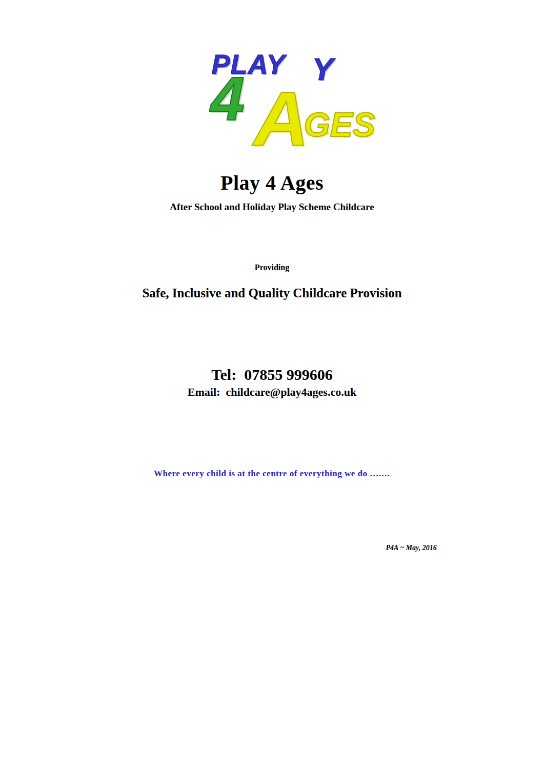PLAY Y 4 A GES
Play 4 Ages
After School and Holiday Play Scheme Childcare
Providing
Safe, Inclusive and Quality Childcare Provision
Tel: 07855 999606
Email: childcare@play4ages.co.uk
Where every child is at the centre of everything we do ….…
P4A ~ May, 2016